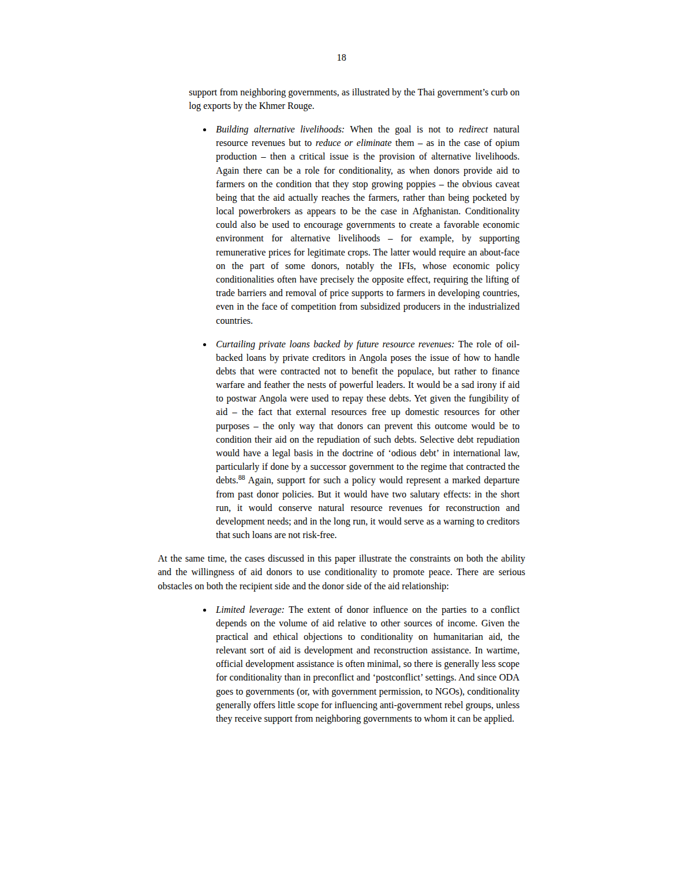18
support from neighboring governments, as illustrated by the Thai government’s curb on log exports by the Khmer Rouge.
Building alternative livelihoods: When the goal is not to redirect natural resource revenues but to reduce or eliminate them – as in the case of opium production – then a critical issue is the provision of alternative livelihoods. Again there can be a role for conditionality, as when donors provide aid to farmers on the condition that they stop growing poppies – the obvious caveat being that the aid actually reaches the farmers, rather than being pocketed by local powerbrokers as appears to be the case in Afghanistan. Conditionality could also be used to encourage governments to create a favorable economic environment for alternative livelihoods – for example, by supporting remunerative prices for legitimate crops. The latter would require an about-face on the part of some donors, notably the IFIs, whose economic policy conditionalities often have precisely the opposite effect, requiring the lifting of trade barriers and removal of price supports to farmers in developing countries, even in the face of competition from subsidized producers in the industrialized countries.
Curtailing private loans backed by future resource revenues: The role of oil-backed loans by private creditors in Angola poses the issue of how to handle debts that were contracted not to benefit the populace, but rather to finance warfare and feather the nests of powerful leaders. It would be a sad irony if aid to postwar Angola were used to repay these debts. Yet given the fungibility of aid – the fact that external resources free up domestic resources for other purposes – the only way that donors can prevent this outcome would be to condition their aid on the repudiation of such debts. Selective debt repudiation would have a legal basis in the doctrine of ‘odious debt’ in international law, particularly if done by a successor government to the regime that contracted the debts.88 Again, support for such a policy would represent a marked departure from past donor policies. But it would have two salutary effects: in the short run, it would conserve natural resource revenues for reconstruction and development needs; and in the long run, it would serve as a warning to creditors that such loans are not risk-free.
At the same time, the cases discussed in this paper illustrate the constraints on both the ability and the willingness of aid donors to use conditionality to promote peace. There are serious obstacles on both the recipient side and the donor side of the aid relationship:
Limited leverage: The extent of donor influence on the parties to a conflict depends on the volume of aid relative to other sources of income. Given the practical and ethical objections to conditionality on humanitarian aid, the relevant sort of aid is development and reconstruction assistance. In wartime, official development assistance is often minimal, so there is generally less scope for conditionality than in preconflict and ‘postconflict’ settings. And since ODA goes to governments (or, with government permission, to NGOs), conditionality generally offers little scope for influencing anti-government rebel groups, unless they receive support from neighboring governments to whom it can be applied.